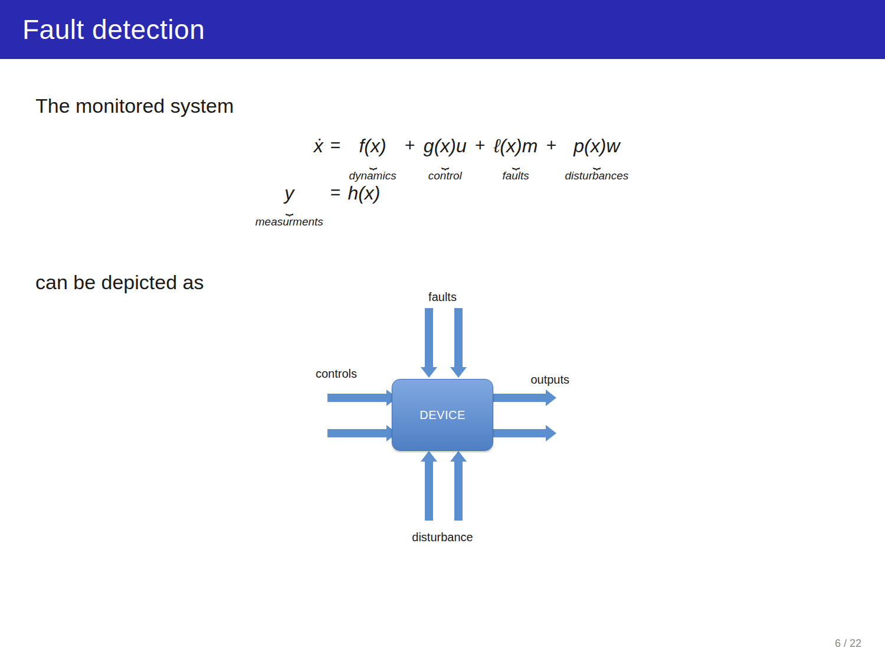Fault detection
The monitored system
| ẋ | = | f(x) ⏟ dynamics + g(x)u ⏟ control + ℓ(x)m ⏟ faults + p(x)w ⏟ disturbances |
| y ⏟ measurments | = | h(x) |
can be depicted as
faults
controls
outputs
disturbance
DEVICE
6 / 22